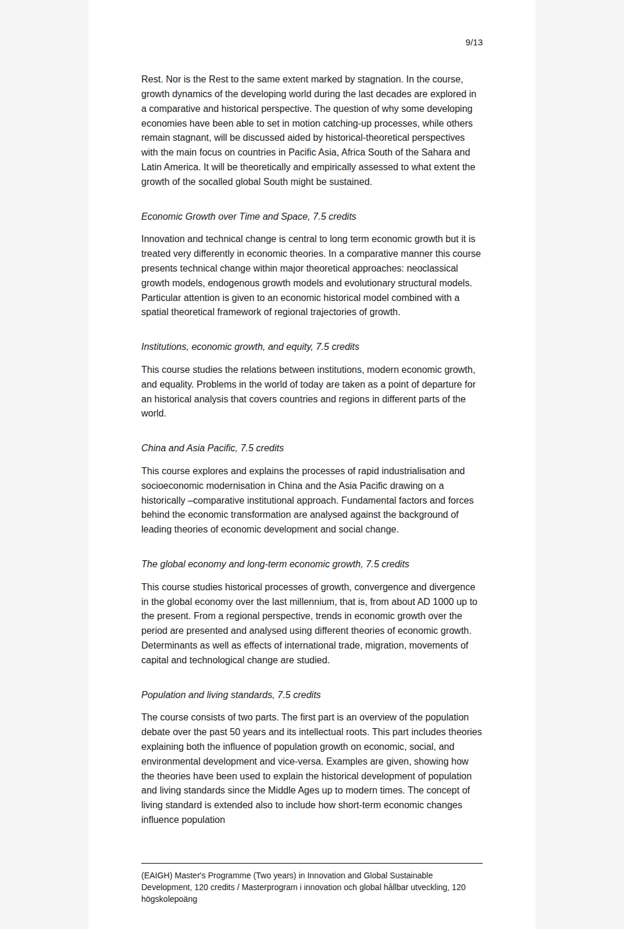9/13
Rest. Nor is the Rest to the same extent marked by stagnation. In the course, growth dynamics of the developing world during the last decades are explored in a comparative and historical perspective. The question of why some developing economies have been able to set in motion catching-up processes, while others remain stagnant, will be discussed aided by historical-theoretical perspectives with the main focus on countries in Pacific Asia, Africa South of the Sahara and Latin America. It will be theoretically and empirically assessed to what extent the growth of the socalled global South might be sustained.
Economic Growth over Time and Space, 7.5 credits
Innovation and technical change is central to long term economic growth but it is treated very differently in economic theories. In a comparative manner this course presents technical change within major theoretical approaches: neoclassical growth models, endogenous growth models and evolutionary structural models. Particular attention is given to an economic historical model combined with a spatial theoretical framework of regional trajectories of growth.
Institutions, economic growth, and equity, 7.5 credits
This course studies the relations between institutions, modern economic growth, and equality. Problems in the world of today are taken as a point of departure for an historical analysis that covers countries and regions in different parts of the world.
China and Asia Pacific, 7.5 credits
This course explores and explains the processes of rapid industrialisation and socioeconomic modernisation in China and the Asia Pacific drawing on a historically –comparative institutional approach. Fundamental factors and forces behind the economic transformation are analysed against the background of leading theories of economic development and social change.
The global economy and long-term economic growth, 7.5 credits
This course studies historical processes of growth, convergence and divergence in the global economy over the last millennium, that is, from about AD 1000 up to the present. From a regional perspective, trends in economic growth over the period are presented and analysed using different theories of economic growth. Determinants as well as effects of international trade, migration, movements of capital and technological change are studied.
Population and living standards, 7.5 credits
The course consists of two parts. The first part is an overview of the population debate over the past 50 years and its intellectual roots. This part includes theories explaining both the influence of population growth on economic, social, and environmental development and vice-versa. Examples are given, showing how the theories have been used to explain the historical development of population and living standards since the Middle Ages up to modern times. The concept of living standard is extended also to include how short-term economic changes influence population
(EAIGH) Master's Programme (Two years) in Innovation and Global Sustainable Development, 120 credits / Masterprogram i innovation och global hållbar utveckling, 120 högskolepoäng